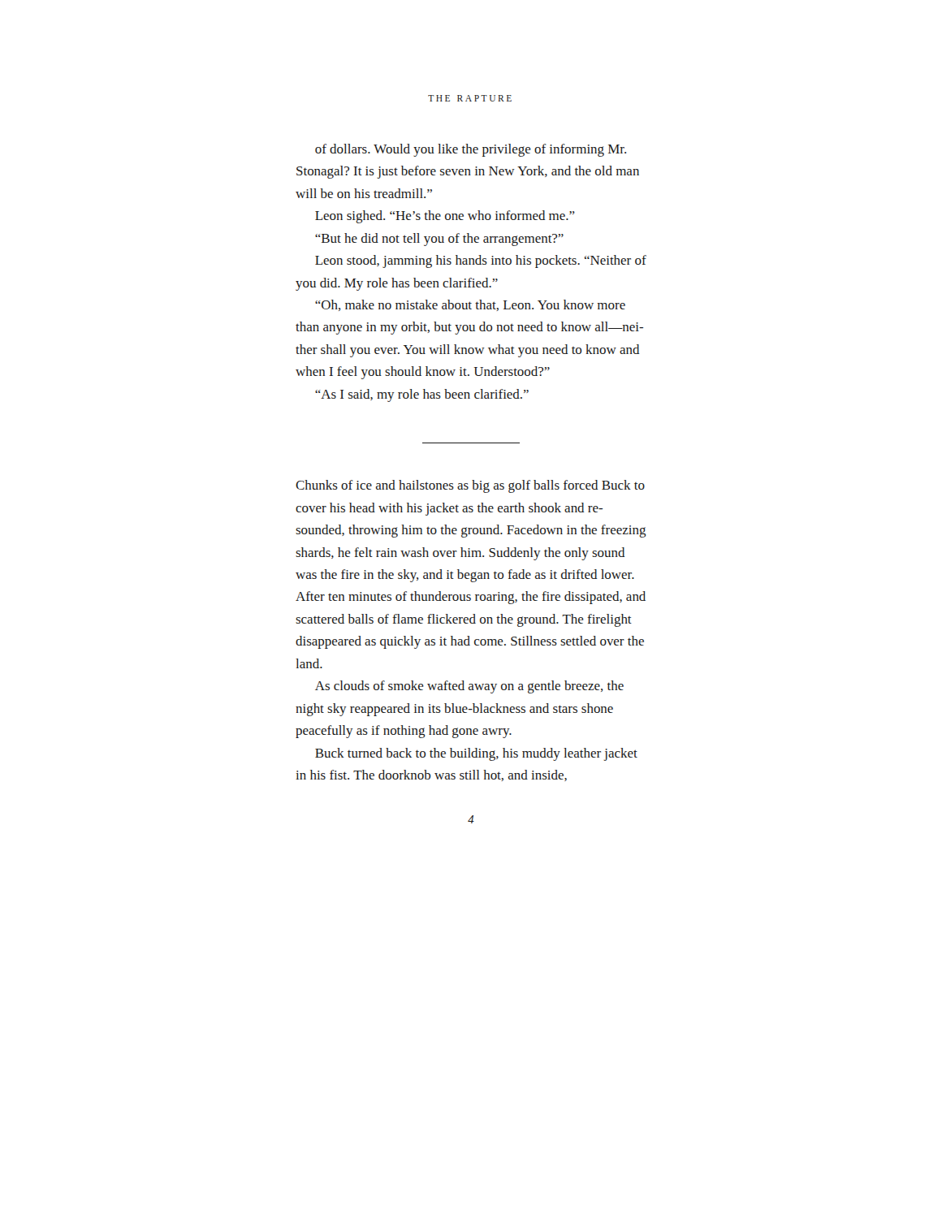The Rapture
of dollars. Would you like the privilege of informing Mr. Stonagal? It is just before seven in New York, and the old man will be on his treadmill.”
Leon sighed. “He’s the one who informed me.”
“But he did not tell you of the arrangement?”
Leon stood, jamming his hands into his pockets. “Neither of you did. My role has been clarified.”
“Oh, make no mistake about that, Leon. You know more than anyone in my orbit, but you do not need to know all—neither shall you ever. You will know what you need to know and when I feel you should know it. Understood?”
“As I said, my role has been clarified.”
Chunks of ice and hailstones as big as golf balls forced Buck to cover his head with his jacket as the earth shook and resounded, throwing him to the ground. Facedown in the freezing shards, he felt rain wash over him. Suddenly the only sound was the fire in the sky, and it began to fade as it drifted lower. After ten minutes of thunderous roaring, the fire dissipated, and scattered balls of flame flickered on the ground. The firelight disappeared as quickly as it had come. Stillness settled over the land.
As clouds of smoke wafted away on a gentle breeze, the night sky reappeared in its blue-blackness and stars shone peacefully as if nothing had gone awry.
Buck turned back to the building, his muddy leather jacket in his fist. The doorknob was still hot, and inside,
4